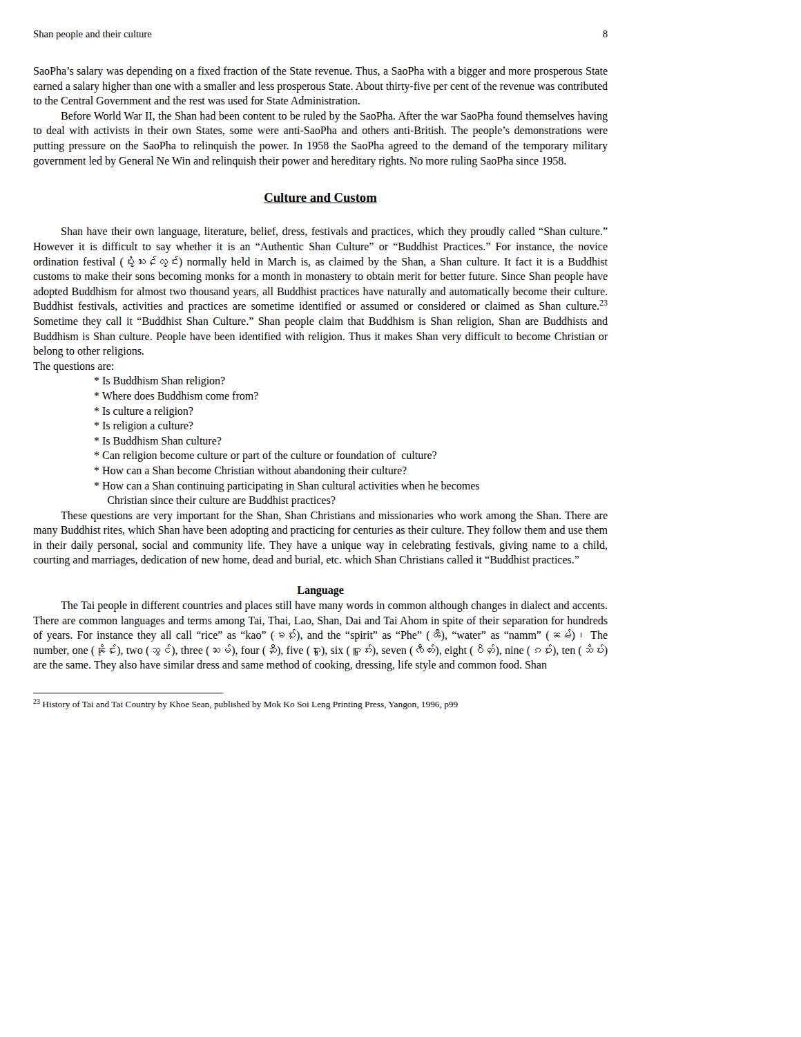Shan people and their culture 8
SaoPha’s salary was depending on a fixed fraction of the State revenue. Thus, a SaoPha with a bigger and more prosperous State earned a salary higher than one with a smaller and less prosperous State. About thirty-five per cent of the revenue was contributed to the Central Government and the rest was used for State Administration.
Before World War II, the Shan had been content to be ruled by the SaoPha. After the war SaoPha found themselves having to deal with activists in their own States, some were anti-SaoPha and others anti-British. The people’s demonstrations were putting pressure on the SaoPha to relinquish the power. In 1958 the SaoPha agreed to the demand of the temporary military government led by General Ne Win and relinquish their power and hereditary rights. No more ruling SaoPha since 1958.
Culture and Custom
Shan have their own language, literature, belief, dress, festivals and practices, which they proudly called “Shan culture.” However it is difficult to say whether it is an “Authentic Shan Culture” or “Buddhist Practices.” For instance, the novice ordination festival (ပွႆးသၢင်ႇလွင်း) normally held in March is, as claimed by the Shan, a Shan culture. It fact it is a Buddhist customs to make their sons becoming monks for a month in monastery to obtain merit for better future. Since Shan people have adopted Buddhism for almost two thousand years, all Buddhist practices have naturally and automatically become their culture. Buddhist festivals, activities and practices are sometime identified or assumed or considered or claimed as Shan culture.23 Sometime they call it “Buddhist Shan Culture.” Shan people claim that Buddhism is Shan religion, Shan are Buddhists and Buddhism is Shan culture. People have been identified with religion. Thus it makes Shan very difficult to become Christian or belong to other religions.
The questions are:
* Is Buddhism Shan religion?
* Where does Buddhism come from?
* Is culture a religion?
* Is religion a culture?
* Is Buddhism Shan culture?
* Can religion become culture or part of the culture or foundation of culture?
* How can a Shan become Christian without abandoning their culture?
* How can a Shan continuing participating in Shan cultural activities when he becomes
Christian since their culture are Buddhist practices?
These questions are very important for the Shan, Shan Christians and missionaries who work among the Shan. There are many Buddhist rites, which Shan have been adopting and practicing for centuries as their culture. They follow them and use them in their daily personal, social and community life. They have a unique way in celebrating festivals, giving name to a child, courting and marriages, dedication of new home, dead and burial, etc. which Shan Christians called it “Buddhist practices.”
Language
The Tai people in different countries and places still have many words in common although changes in dialect and accents. There are common languages and terms among Tai, Thai, Lao, Shan, Dai and Tai Ahom in spite of their separation for hundreds of years. For instance they all call “rice” as “kao” (ၶဝ်ႈ), and the “spirit” as “Phe” (ၽီ), “water” as “namm” (ၼမ်ႉ)၊ The number, one (ၼိုင်ႈ), two (သွင်), three (သၢမ်), four (သီႇ), five (ႁႃႈ), six (ႁူၵ်း), seven (ၸဵတ်း), eight (ပႅတ်ႇ), nine (ၵဝ်ႈ), ten (သိပ်း) are the same. They also have similar dress and same method of cooking, dressing, life style and common food. Shan
23 History of Tai and Tai Country by Khoe Sean, published by Mok Ko Soi Leng Printing Press, Yangon, 1996, p99